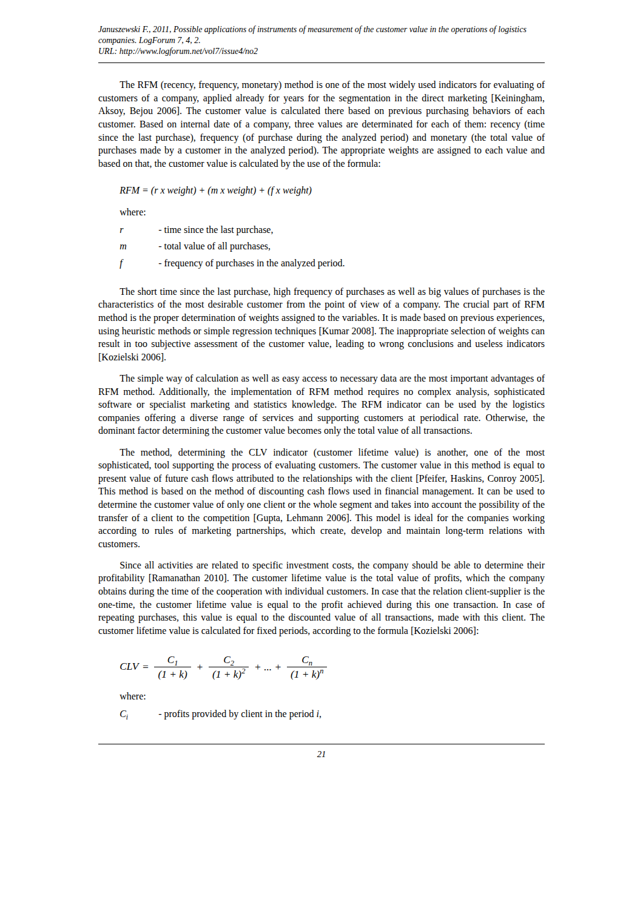Januszewski F., 2011, Possible applications of instruments of measurement of the customer value in the operations of logistics companies. LogForum 7, 4, 2.
URL: http://www.logforum.net/vol7/issue4/no2
The RFM (recency, frequency, monetary) method is one of the most widely used indicators for evaluating of customers of a company, applied already for years for the segmentation in the direct marketing [Keiningham, Aksoy, Bejou 2006]. The customer value is calculated there based on previous purchasing behaviors of each customer. Based on internal date of a company, three values are determinated for each of them: recency (time since the last purchase), frequency (of purchase during the analyzed period) and monetary (the total value of purchases made by a customer in the analyzed period). The appropriate weights are assigned to each value and based on that, the customer value is calculated by the use of the formula:
RFM = (r x weight) + (m x weight) + (f x weight)
where:
r
- time since the last purchase,
m
- total value of all purchases,
f
- frequency of purchases in the analyzed period.
The short time since the last purchase, high frequency of purchases as well as big values of purchases is the characteristics of the most desirable customer from the point of view of a company. The crucial part of RFM method is the proper determination of weights assigned to the variables. It is made based on previous experiences, using heuristic methods or simple regression techniques [Kumar 2008]. The inappropriate selection of weights can result in too subjective assessment of the customer value, leading to wrong conclusions and useless indicators [Kozielski 2006].
The simple way of calculation as well as easy access to necessary data are the most important advantages of RFM method. Additionally, the implementation of RFM method requires no complex analysis, sophisticated software or specialist marketing and statistics knowledge. The RFM indicator can be used by the logistics companies offering a diverse range of services and supporting customers at periodical rate. Otherwise, the dominant factor determining the customer value becomes only the total value of all transactions.
The method, determining the CLV indicator (customer lifetime value) is another, one of the most sophisticated, tool supporting the process of evaluating customers. The customer value in this method is equal to present value of future cash flows attributed to the relationships with the client [Pfeifer, Haskins, Conroy 2005]. This method is based on the method of discounting cash flows used in financial management. It can be used to determine the customer value of only one client or the whole segment and takes into account the possibility of the transfer of a client to the competition [Gupta, Lehmann 2006]. This model is ideal for the companies working according to rules of marketing partnerships, which create, develop and maintain long-term relations with customers.
Since all activities are related to specific investment costs, the company should be able to determine their profitability [Ramanathan 2010]. The customer lifetime value is the total value of profits, which the company obtains during the time of the cooperation with individual customers. In case that the relation client-supplier is the one-time, the customer lifetime value is equal to the profit achieved during this one transaction. In case of repeating purchases, this value is equal to the discounted value of all transactions, made with this client. The customer lifetime value is calculated for fixed periods, according to the formula [Kozielski 2006]:
CLV = C1 (1 + k) + C2 (1 + k)2 + ... + Cn (1 + k)n
where:
Ci
- profits provided by client in the period i,
21